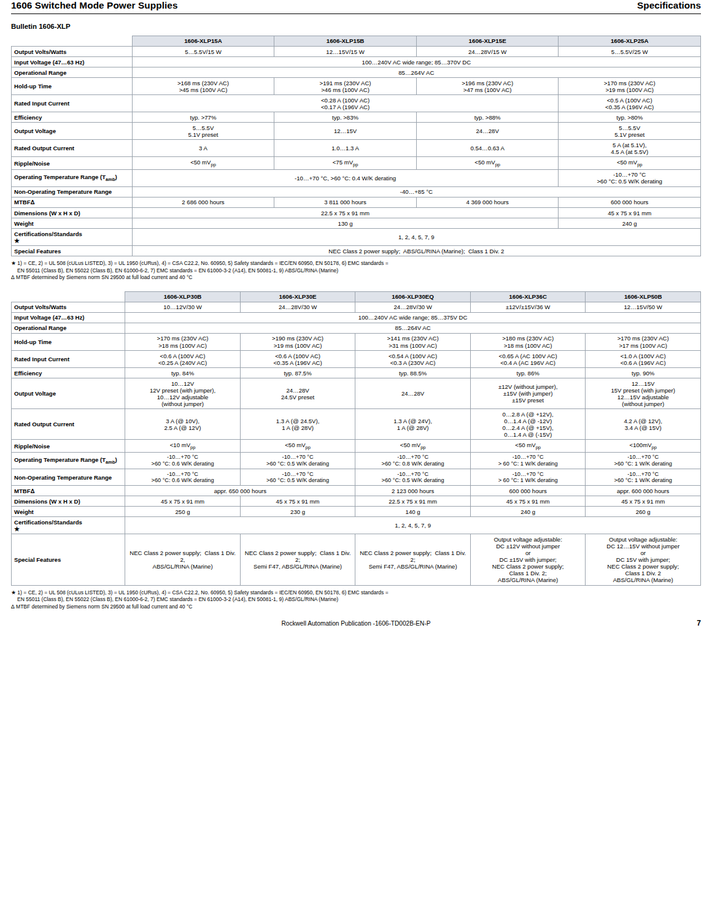1606 Switched Mode Power Supplies
Specifications
Bulletin 1606-XLP
| | 1606-XLP15A | 1606-XLP15B | 1606-XLP15E | 1606-XLP25A |
| --- | --- | --- | --- | --- |
| Output Volts/Watts | 5…5.5V/15 W | 12…15V/15 W | 24…28V/15 W | 5…5.5V/25 W |
| Input Voltage (47…63 Hz) | 100…240V AC wide range; 85…370V DC |
| Operational Range | 85…264V AC |
| Hold-up Time | >168 ms (230V AC) >45 ms (100V AC) | >191 ms (230V AC) >46 ms (100V AC) | >196 ms (230V AC) >47 ms (100V AC) | >170 ms (230V AC) >19 ms (100V AC) |
| Rated Input Current | <0.28 A (100V AC) <0.17 A (196V AC) | <0.5 A (100V AC) <0.35 A (196V AC) |
| Efficiency | typ. >77% | typ. >83% | typ. >88% | typ. >80% |
| Output Voltage | 5…5.5V 5.1V preset | 12…15V | 24…28V | 5…5.5V 5.1V preset |
| Rated Output Current | 3 A | 1.0…1.3 A | 0.54…0.63 A | 5 A (at 5.1V), 4.5 A (at 5.5V) |
| Ripple/Noise | <50 mV pp | <75 mV pp | <50 mV pp | <50 mV pp |
| Operating Temperature Range (T amb ) | -10…+70 °C, >60 °C: 0.4 W/K derating | -10…+70 °C >60 °C: 0.5 W/K derating |
| Non-Operating Temperature Range | -40…+85 °C |
| MTBF ∆ | 2 686 000 hours | 3 811 000 hours | 4 369 000 hours | 600 000 hours |
| Dimensions (W x H x D) | 22.5 x 75 x 91 mm | 45 x 75 x 91 mm |
| Weight | 130 g | 240 g |
| Certifications/Standards ★ | 1, 2, 4, 5, 7, 9 |
| Special Features | NEC Class 2 power supply; ABS/GL/RINA (Marine); Class 1 Div. 2 |
★ 1) = CE, 2) = UL 508 (cULus LISTED), 3) = UL 1950 (cURus), 4) = CSA C22.2, No. 60950, 5) Safety standards = IEC/EN 60950, EN 50178, 6) EMC standards = EN 55011 (Class B), EN 55022 (Class B), EN 61000-6-2, 7) EMC standards = EN 61000-3-2 (A14), EN 50081-1, 9) ABS/GL/RINA (Marine) ∆ MTBF determined by Siemens norm SN 29500 at full load current and 40 °C
| | 1606-XLP30B | 1606-XLP30E | 1606-XLP30EQ | 1606-XLP36C | 1606-XLP50B |
| --- | --- | --- | --- | --- | --- |
| Output Volts/Watts | 10…12V/30 W | 24…28V/30 W | 24…28V/30 W | ±12V/±15V/36 W | 12…15V/50 W |
| Input Voltage (47…63 Hz) | 100…240V AC wide range; 85…375V DC |
| Operational Range | 85…264V AC |
| Hold-up Time | >170 ms (230V AC) >18 ms (100V AC) | >190 ms (230V AC) >19 ms (100V AC) | >141 ms (230V AC) >31 ms (100V AC) | >180 ms (230V AC) >18 ms (100V AC) | >170 ms (230V AC) >17 ms (100V AC) |
| Rated Input Current | <0.6 A (100V AC) <0.25 A (240V AC) | <0.6 A (100V AC) <0.35 A (196V AC) | <0.54 A (100V AC) <0.3 A (230V AC) | <0.65 A (AC 100V AC) <0.4 A (AC 196V AC) | <1.0 A (100V AC) <0.6 A (196V AC) |
| Efficiency | typ. 84% | typ. 87.5% | typ. 88.5% | typ. 86% | typ. 90% |
| Output Voltage | 10…12V 12V preset (with jumper), 10…12V adjustable (without jumper) | 24…28V 24.5V preset | 24…28V | ±12V (without jumper), ±15V (with jumper) ±15V preset | 12…15V 15V preset (with jumper) 12…15V adjustable (without jumper) |
| Rated Output Current | 3 A (@ 10V), 2.5 A (@ 12V) | 1.3 A (@ 24.5V), 1 A (@ 28V) | 1.3 A (@ 24V), 1 A (@ 28V) | 0…2.8 A (@ +12V), 0…1.4 A (@ -12V) 0…2.4 A (@ +15V), 0…1.4 A @ (-15V) | 4.2 A (@ 12V), 3.4 A (@ 15V) |
| Ripple/Noise | <10 mV pp | <50 mV pp | <50 mV pp | <50 mV pp | <100mV pp |
| Operating Temperature Range (T amb ) | -10…+70 °C >60 °C: 0.6 W/K derating | -10…+70 °C >60 °C: 0.5 W/K derating | -10…+70 °C >60 °C: 0.8 W/K derating | -10…+70 °C > 60 °C: 1 W/K derating | -10…+70 °C >60 °C: 1 W/K derating |
| Non-Operating Temperature Range | -10…+70 °C >60 °C: 0.6 W/K derating | -10…+70 °C >60 °C: 0.5 W/K derating | -10…+70 °C >60 °C: 0.5 W/K derating | -10…+70 °C > 60 °C: 1 W/K derating | -10…+70 °C >60 °C: 1 W/K derating |
| MTBF ∆ | appr. 650 000 hours | 2 123 000 hours | 600 000 hours | appr. 600 000 hours |
| Dimensions (W x H x D) | 45 x 75 x 91 mm | 45 x 75 x 91 mm | 22.5 x 75 x 91 mm | 45 x 75 x 91 mm | 45 x 75 x 91 mm |
| Weight | 250 g | 230 g | 140 g | 240 g | 260 g |
| Certifications/Standards ★ | 1, 2, 4, 5, 7, 9 |
| Special Features | NEC Class 2 power supply; Class 1 Div. 2, ABS/GL/RINA (Marine) | NEC Class 2 power supply; Class 1 Div. 2; Semi F47, ABS/GL/RINA (Marine) | NEC Class 2 power supply; Class 1 Div. 2; Semi F47, ABS/GL/RINA (Marine) | Output voltage adjustable: DC ±12V without jumper or DC ±15V with jumper; NEC Class 2 power supply; Class 1 Div. 2; ABS/GL/RINA (Marine) | Output voltage adjustable: DC 12…15V without jumper or DC 15V with jumper; NEC Class 2 power supply; Class 1 Div. 2 ABS/GL/RINA (Marine) |
★ 1) = CE, 2) = UL 508 (cULus LISTED), 3) = UL 1950 (cURus), 4) = CSA C22.2, No. 60950, 5) Safety standards = IEC/EN 60950, EN 50178, 6) EMC standards = EN 55011 (Class B), EN 55022 (Class B), EN 61000-6-2, 7) EMC standards = EN 61000-3-2 (A14), EN 50081-1, 9) ABS/GL/RINA (Marine) ∆ MTBF determined by Siemens norm SN 29500 at full load current and 40 °C
Rockwell Automation Publication -1606-TD002B-EN-P 7